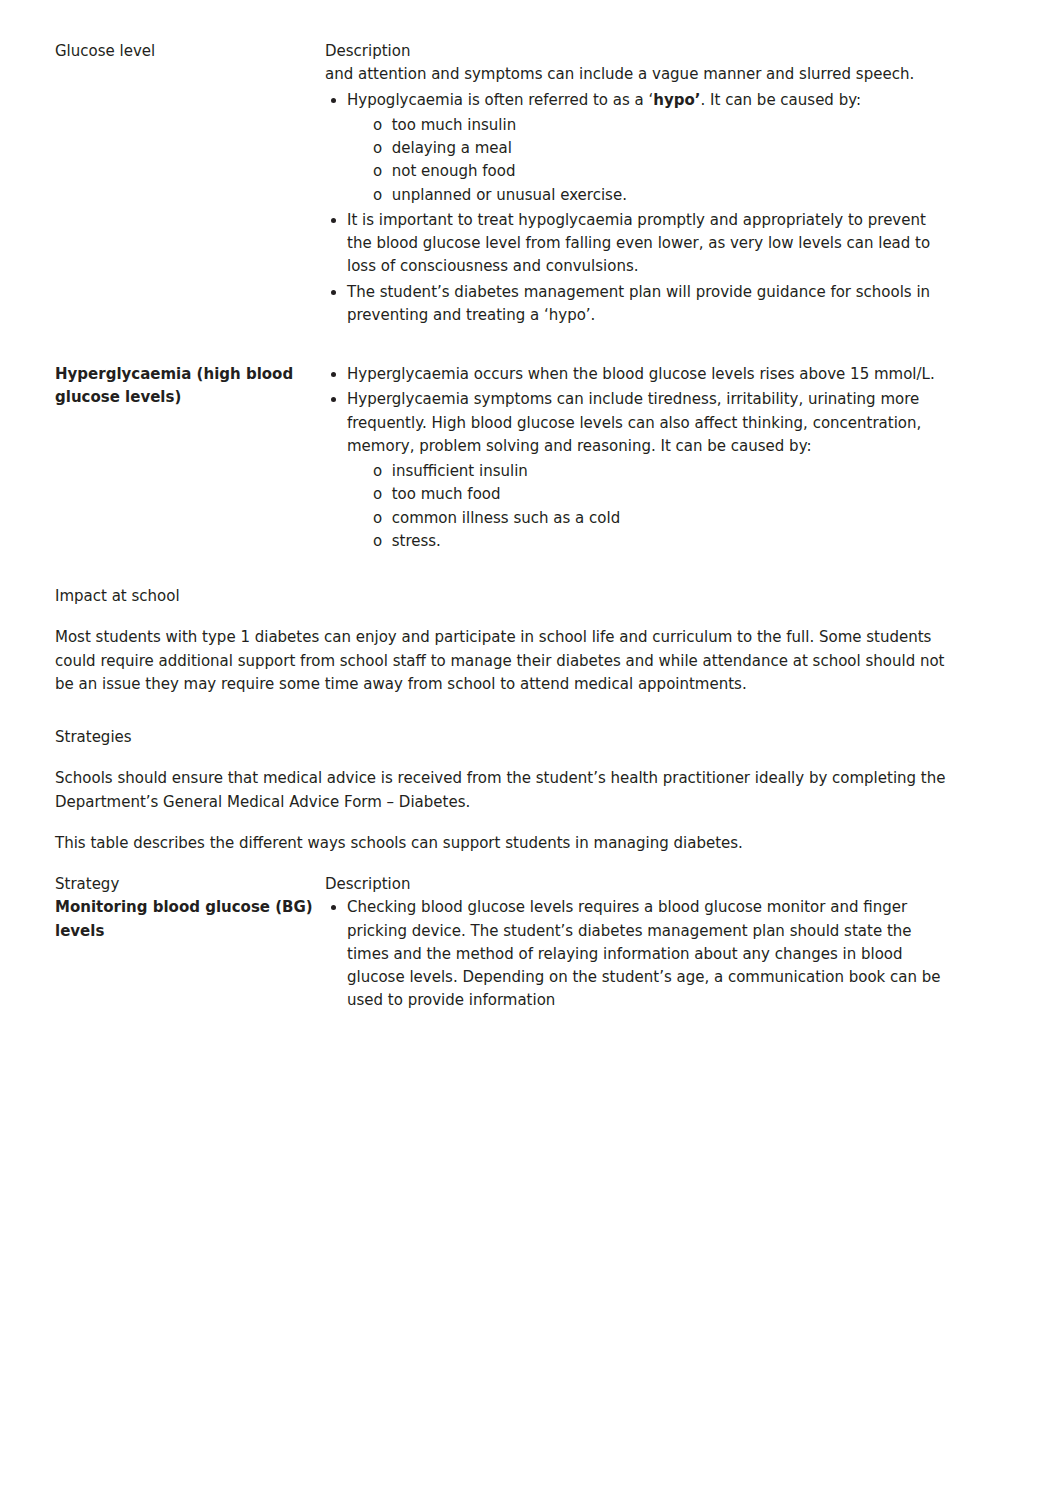| Glucose level | Description |
| --- | --- |
| | and attention and symptoms can include a vague manner and slurred speech. Hypoglycaemia is often referred to as a ‘ hypo’ . It can be caused by: too much insulin delaying a meal not enough food unplanned or unusual exercise. It is important to treat hypoglycaemia promptly and appropriately to prevent the blood glucose level from falling even lower, as very low levels can lead to loss of consciousness and convulsions. The student’s diabetes management plan will provide guidance for schools in preventing and treating a ‘hypo’. |
| Hyperglycaemia (high blood glucose levels) | Hyperglycaemia occurs when the blood glucose levels rises above 15 mmol/L. Hyperglycaemia symptoms can include tiredness, irritability, urinating more frequently. High blood glucose levels can also affect thinking, concentration, memory, problem solving and reasoning. It can be caused by: insufficient insulin too much food common illness such as a cold stress. |
Impact at school
Most students with type 1 diabetes can enjoy and participate in school life and curriculum to the full. Some students could require additional support from school staff to manage their diabetes and while attendance at school should not be an issue they may require some time away from school to attend medical appointments.
Strategies
Schools should ensure that medical advice is received from the student’s health practitioner ideally by completing the Department’s General Medical Advice Form – Diabetes.
This table describes the different ways schools can support students in managing diabetes.
| Strategy | Description |
| --- | --- |
| Monitoring blood glucose (BG) levels | Checking blood glucose levels requires a blood glucose monitor and finger pricking device. The student’s diabetes management plan should state the times and the method of relaying information about any changes in blood glucose levels. Depending on the student’s age, a communication book can be used to provide information |